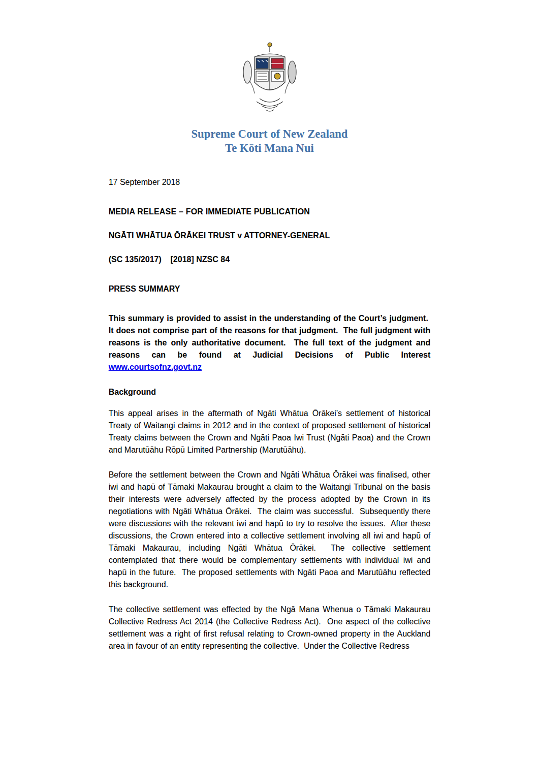Supreme Court of New Zealand
Te Kōti Mana Nui
17 September 2018
MEDIA RELEASE – FOR IMMEDIATE PUBLICATION
NGĀTI WHĀTUA ŌRĀKEI TRUST v ATTORNEY-GENERAL
(SC 135/2017) [2018] NZSC 84
PRESS SUMMARY
This summary is provided to assist in the understanding of the Court’s judgment. It does not comprise part of the reasons for that judgment. The full judgment with reasons is the only authoritative document. The full text of the judgment and reasons can be found at Judicial Decisions of Public Interest www.courtsofnz.govt.nz
Background
This appeal arises in the aftermath of Ngāti Whātua Ōrākei’s settlement of historical Treaty of Waitangi claims in 2012 and in the context of proposed settlement of historical Treaty claims between the Crown and Ngāti Paoa Iwi Trust (Ngāti Paoa) and the Crown and Marutūāhu Rōpū Limited Partnership (Marutūāhu).
Before the settlement between the Crown and Ngāti Whātua Ōrākei was finalised, other iwi and hapū of Tāmaki Makaurau brought a claim to the Waitangi Tribunal on the basis their interests were adversely affected by the process adopted by the Crown in its negotiations with Ngāti Whātua Ōrākei. The claim was successful. Subsequently there were discussions with the relevant iwi and hapū to try to resolve the issues. After these discussions, the Crown entered into a collective settlement involving all iwi and hapū of Tāmaki Makaurau, including Ngāti Whātua Ōrākei. The collective settlement contemplated that there would be complementary settlements with individual iwi and hapū in the future. The proposed settlements with Ngāti Paoa and Marutūāhu reflected this background.
The collective settlement was effected by the Ngā Mana Whenua o Tāmaki Makaurau Collective Redress Act 2014 (the Collective Redress Act). One aspect of the collective settlement was a right of first refusal relating to Crown-owned property in the Auckland area in favour of an entity representing the collective. Under the Collective Redress